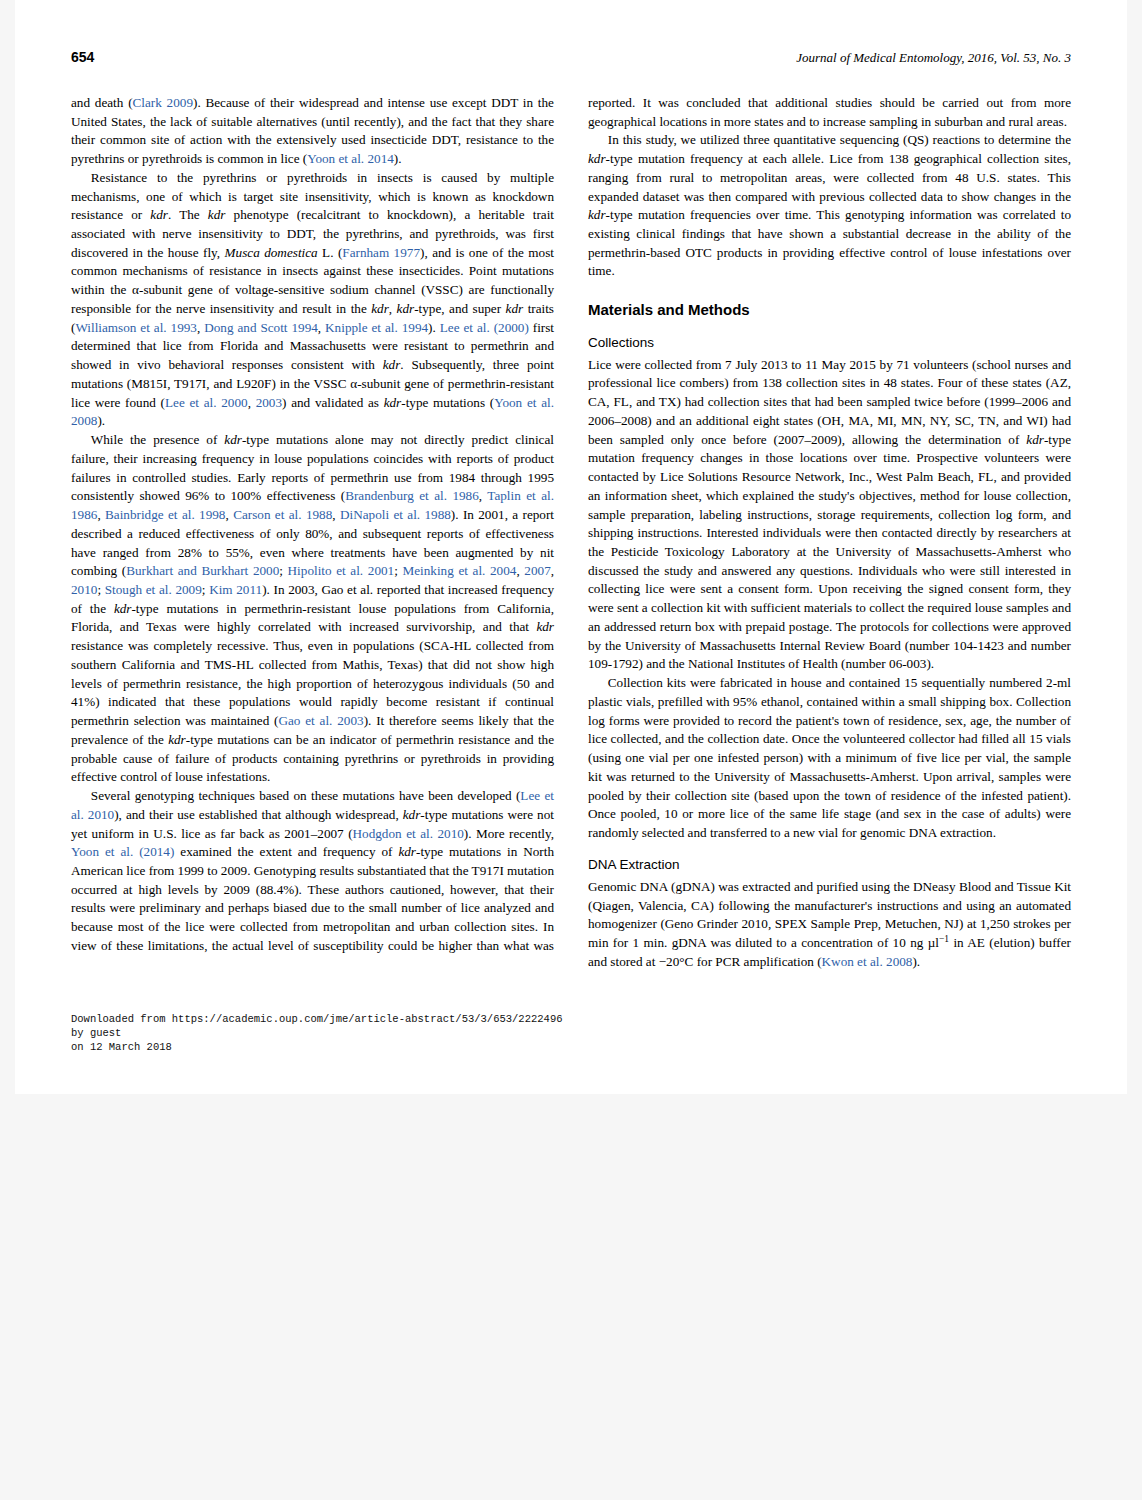654 Journal of Medical Entomology, 2016, Vol. 53, No. 3
and death (Clark 2009). Because of their widespread and intense use except DDT in the United States, the lack of suitable alternatives (until recently), and the fact that they share their common site of action with the extensively used insecticide DDT, resistance to the pyrethrins or pyrethroids is common in lice (Yoon et al. 2014).
Resistance to the pyrethrins or pyrethroids in insects is caused by multiple mechanisms, one of which is target site insensitivity, which is known as knockdown resistance or kdr. The kdr phenotype (recalcitrant to knockdown), a heritable trait associated with nerve insensitivity to DDT, the pyrethrins, and pyrethroids, was first discovered in the house fly, Musca domestica L. (Farnham 1977), and is one of the most common mechanisms of resistance in insects against these insecticides. Point mutations within the α-subunit gene of voltage-sensitive sodium channel (VSSC) are functionally responsible for the nerve insensitivity and result in the kdr, kdr-type, and super kdr traits (Williamson et al. 1993, Dong and Scott 1994, Knipple et al. 1994). Lee et al. (2000) first determined that lice from Florida and Massachusetts were resistant to permethrin and showed in vivo behavioral responses consistent with kdr. Subsequently, three point mutations (M815I, T917I, and L920F) in the VSSC α-subunit gene of permethrin-resistant lice were found (Lee et al. 2000, 2003) and validated as kdr-type mutations (Yoon et al. 2008).
While the presence of kdr-type mutations alone may not directly predict clinical failure, their increasing frequency in louse populations coincides with reports of product failures in controlled studies. Early reports of permethrin use from 1984 through 1995 consistently showed 96% to 100% effectiveness (Brandenburg et al. 1986, Taplin et al. 1986, Bainbridge et al. 1998, Carson et al. 1988, DiNapoli et al. 1988). In 2001, a report described a reduced effectiveness of only 80%, and subsequent reports of effectiveness have ranged from 28% to 55%, even where treatments have been augmented by nit combing (Burkhart and Burkhart 2000; Hipolito et al. 2001; Meinking et al. 2004, 2007, 2010; Stough et al. 2009; Kim 2011). In 2003, Gao et al. reported that increased frequency of the kdr-type mutations in permethrin-resistant louse populations from California, Florida, and Texas were highly correlated with increased survivorship, and that kdr resistance was completely recessive. Thus, even in populations (SCA-HL collected from southern California and TMS-HL collected from Mathis, Texas) that did not show high levels of permethrin resistance, the high proportion of heterozygous individuals (50 and 41%) indicated that these populations would rapidly become resistant if continual permethrin selection was maintained (Gao et al. 2003). It therefore seems likely that the prevalence of the kdr-type mutations can be an indicator of permethrin resistance and the probable cause of failure of products containing pyrethrins or pyrethroids in providing effective control of louse infestations.
Several genotyping techniques based on these mutations have been developed (Lee et al. 2010), and their use established that although widespread, kdr-type mutations were not yet uniform in U.S. lice as far back as 2001–2007 (Hodgdon et al. 2010). More recently, Yoon et al. (2014) examined the extent and frequency of kdr-type mutations in North American lice from 1999 to 2009. Genotyping results substantiated that the T917I mutation occurred at high levels by 2009 (88.4%). These authors cautioned, however, that their results were preliminary and perhaps biased due to the small number of lice analyzed and because most of the lice were collected from metropolitan and urban collection sites. In view of these limitations, the actual level of susceptibility could be higher than what was reported. It was concluded that additional studies should be carried out from more geographical locations in more states and to increase sampling in suburban and rural areas.
In this study, we utilized three quantitative sequencing (QS) reactions to determine the kdr-type mutation frequency at each allele. Lice from 138 geographical collection sites, ranging from rural to metropolitan areas, were collected from 48 U.S. states. This expanded dataset was then compared with previous collected data to show changes in the kdr-type mutation frequencies over time. This genotyping information was correlated to existing clinical findings that have shown a substantial decrease in the ability of the permethrin-based OTC products in providing effective control of louse infestations over time.
Materials and Methods
Collections
Lice were collected from 7 July 2013 to 11 May 2015 by 71 volunteers (school nurses and professional lice combers) from 138 collection sites in 48 states. Four of these states (AZ, CA, FL, and TX) had collection sites that had been sampled twice before (1999–2006 and 2006–2008) and an additional eight states (OH, MA, MI, MN, NY, SC, TN, and WI) had been sampled only once before (2007–2009), allowing the determination of kdr-type mutation frequency changes in those locations over time. Prospective volunteers were contacted by Lice Solutions Resource Network, Inc., West Palm Beach, FL, and provided an information sheet, which explained the study's objectives, method for louse collection, sample preparation, labeling instructions, storage requirements, collection log form, and shipping instructions. Interested individuals were then contacted directly by researchers at the Pesticide Toxicology Laboratory at the University of Massachusetts-Amherst who discussed the study and answered any questions. Individuals who were still interested in collecting lice were sent a consent form. Upon receiving the signed consent form, they were sent a collection kit with sufficient materials to collect the required louse samples and an addressed return box with prepaid postage. The protocols for collections were approved by the University of Massachusetts Internal Review Board (number 104-1423 and number 109-1792) and the National Institutes of Health (number 06-003).
Collection kits were fabricated in house and contained 15 sequentially numbered 2-ml plastic vials, prefilled with 95% ethanol, contained within a small shipping box. Collection log forms were provided to record the patient's town of residence, sex, age, the number of lice collected, and the collection date. Once the volunteered collector had filled all 15 vials (using one vial per one infested person) with a minimum of five lice per vial, the sample kit was returned to the University of Massachusetts-Amherst. Upon arrival, samples were pooled by their collection site (based upon the town of residence of the infested patient). Once pooled, 10 or more lice of the same life stage (and sex in the case of adults) were randomly selected and transferred to a new vial for genomic DNA extraction.
DNA Extraction
Genomic DNA (gDNA) was extracted and purified using the DNeasy Blood and Tissue Kit (Qiagen, Valencia, CA) following the manufacturer's instructions and using an automated homogenizer (Geno Grinder 2010, SPEX Sample Prep, Metuchen, NJ) at 1,250 strokes per min for 1 min. gDNA was diluted to a concentration of 10 ng µl−1 in AE (elution) buffer and stored at −20°C for PCR amplification (Kwon et al. 2008).
Downloaded from https://academic.oup.com/jme/article-abstract/53/3/653/2222496
by guest
on 12 March 2018